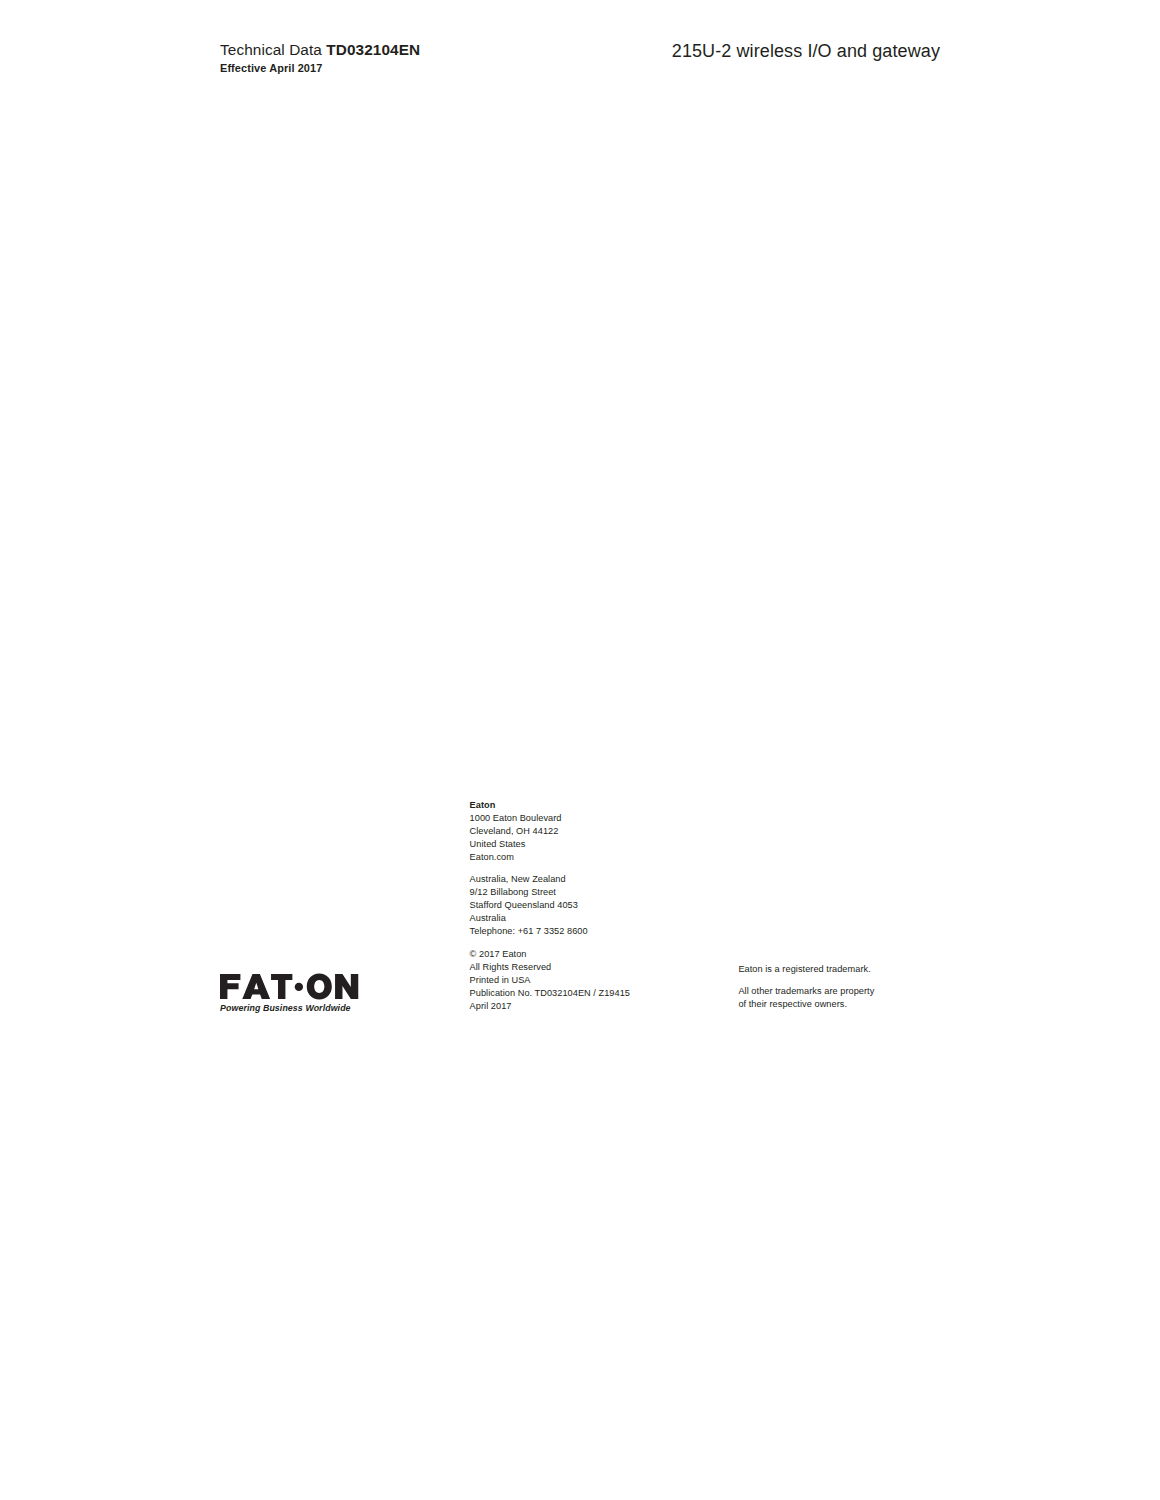Technical Data TD032104EN Effective April 2017
215U-2 wireless I/O and gateway
Powering Business Worldwide
Eaton
1000 Eaton Boulevard
Cleveland, OH 44122
United States
Eaton.com
Australia, New Zealand
9/12 Billabong Street
Stafford Queensland 4053
Australia
Telephone: +61 7 3352 8600
© 2017 Eaton
All Rights Reserved
Printed in USA
Publication No. TD032104EN / Z19415
April 2017
Eaton is a registered trademark.
All other trademarks are property
of their respective owners.